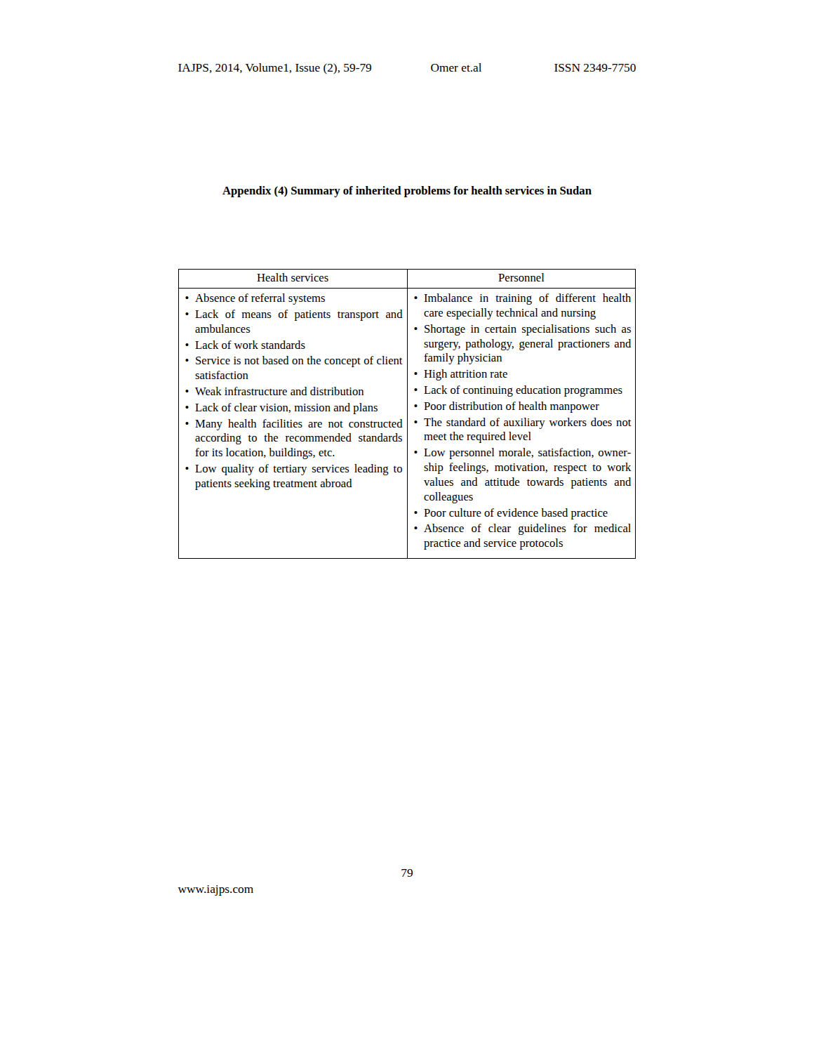IAJPS, 2014, Volume1, Issue (2), 59-79 Omer et.al ISSN 2349-7750
Appendix (4) Summary of inherited problems for health services in Sudan
| Health services | Personnel |
| --- | --- |
| Absence of referral systems Lack of means of patients transport and ambulances Lack of work standards Service is not based on the concept of client satisfaction Weak infrastructure and distribution Lack of clear vision, mission and plans Many health facilities are not constructed according to the recommended standards for its location, buildings, etc. Low quality of tertiary services leading to patients seeking treatment abroad | Imbalance in training of different health care especially technical and nursing Shortage in certain specialisations such as surgery, pathology, general practioners and family physician High attrition rate Lack of continuing education programmes Poor distribution of health manpower The standard of auxiliary workers does not meet the required level Low personnel morale, satisfaction, ownership feelings, motivation, respect to work values and attitude towards patients and colleagues Poor culture of evidence based practice Absence of clear guidelines for medical practice and service protocols |
79
www.iajps.com